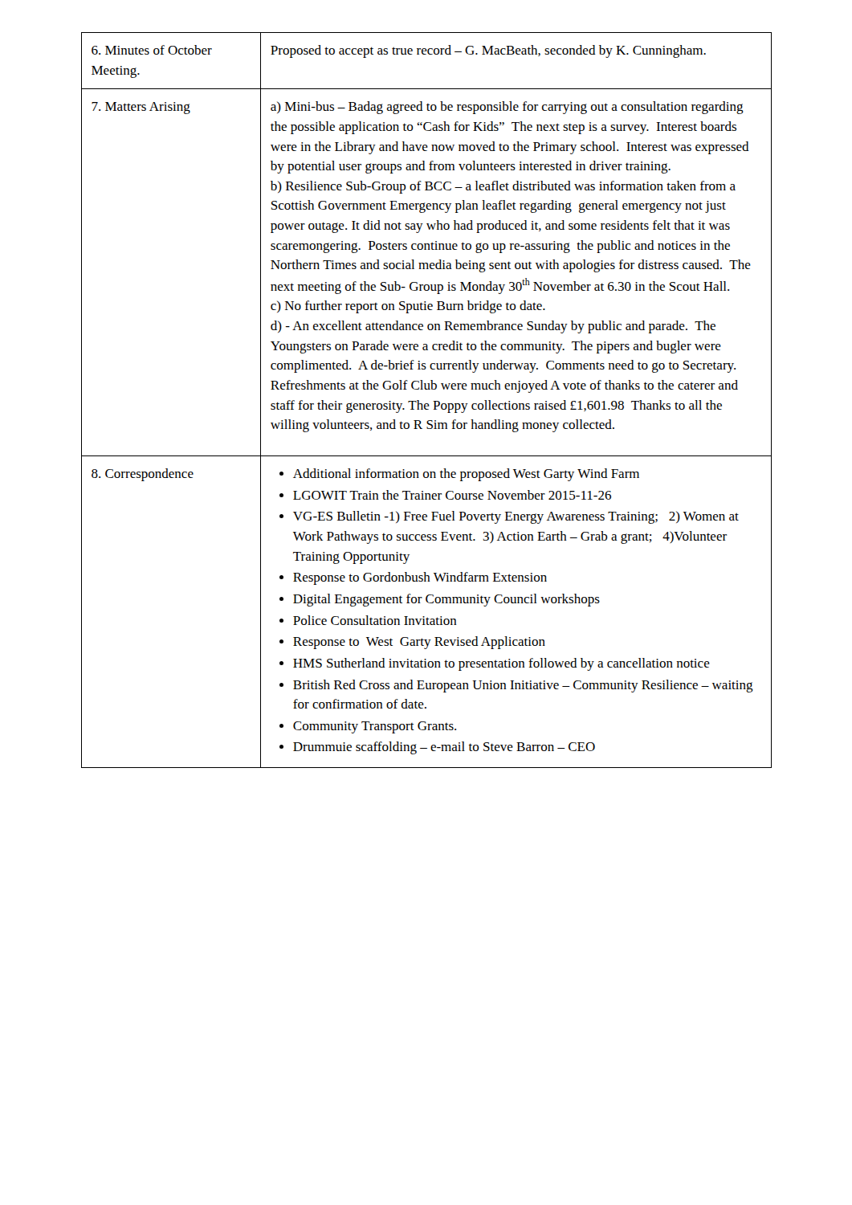| 6. Minutes of October Meeting. | Proposed to accept as true record – G. MacBeath, seconded by K. Cunningham. |
| 7. Matters Arising | a) Mini-bus – Badag agreed to be responsible for carrying out a consultation regarding the possible application to “Cash for Kids” The next step is a survey. Interest boards were in the Library and have now moved to the Primary school. Interest was expressed by potential user groups and from volunteers interested in driver training. b) Resilience Sub-Group of BCC – a leaflet distributed was information taken from a Scottish Government Emergency plan leaflet regarding general emergency not just power outage. It did not say who had produced it, and some residents felt that it was scaremongering. Posters continue to go up re-assuring the public and notices in the Northern Times and social media being sent out with apologies for distress caused. The next meeting of the Sub- Group is Monday 30 th November at 6.30 in the Scout Hall. c) No further report on Sputie Burn bridge to date. d) - An excellent attendance on Remembrance Sunday by public and parade. The Youngsters on Parade were a credit to the community. The pipers and bugler were complimented. A de-brief is currently underway. Comments need to go to Secretary. Refreshments at the Golf Club were much enjoyed A vote of thanks to the caterer and staff for their generosity. The Poppy collections raised £1,601.98 Thanks to all the willing volunteers, and to R Sim for handling money collected. |
| 8. Correspondence | Additional information on the proposed West Garty Wind Farm LGOWIT Train the Trainer Course November 2015-11-26 VG-ES Bulletin -1) Free Fuel Poverty Energy Awareness Training; 2) Women at Work Pathways to success Event. 3) Action Earth – Grab a grant; 4)Volunteer Training Opportunity Response to Gordonbush Windfarm Extension Digital Engagement for Community Council workshops Police Consultation Invitation Response to West Garty Revised Application HMS Sutherland invitation to presentation followed by a cancellation notice British Red Cross and European Union Initiative – Community Resilience – waiting for confirmation of date. Community Transport Grants. Drummuie scaffolding – e-mail to Steve Barron – CEO |